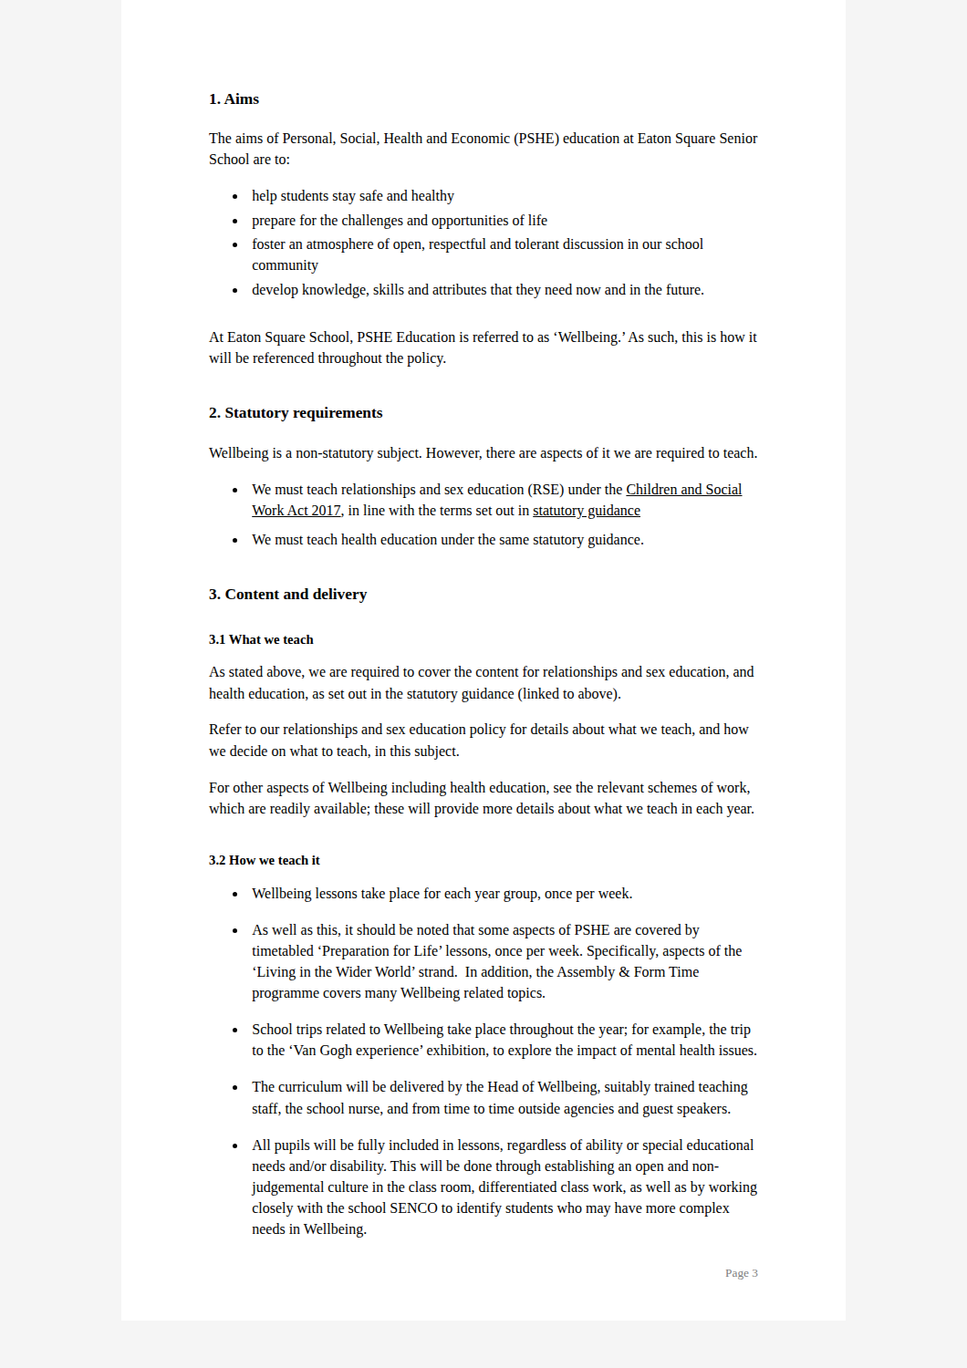1. Aims
The aims of Personal, Social, Health and Economic (PSHE) education at Eaton Square Senior School are to:
help students stay safe and healthy
prepare for the challenges and opportunities of life
foster an atmosphere of open, respectful and tolerant discussion in our school community
develop knowledge, skills and attributes that they need now and in the future.
At Eaton Square School, PSHE Education is referred to as ‘Wellbeing.’ As such, this is how it will be referenced throughout the policy.
2. Statutory requirements
Wellbeing is a non-statutory subject. However, there are aspects of it we are required to teach.
We must teach relationships and sex education (RSE) under the Children and Social Work Act 2017, in line with the terms set out in statutory guidance
We must teach health education under the same statutory guidance.
3. Content and delivery
3.1 What we teach
As stated above, we are required to cover the content for relationships and sex education, and health education, as set out in the statutory guidance (linked to above).
Refer to our relationships and sex education policy for details about what we teach, and how we decide on what to teach, in this subject.
For other aspects of Wellbeing including health education, see the relevant schemes of work, which are readily available; these will provide more details about what we teach in each year.
3.2 How we teach it
Wellbeing lessons take place for each year group, once per week.
As well as this, it should be noted that some aspects of PSHE are covered by timetabled ‘Preparation for Life’ lessons, once per week. Specifically, aspects of the ‘Living in the Wider World’ strand. In addition, the Assembly & Form Time programme covers many Wellbeing related topics.
School trips related to Wellbeing take place throughout the year; for example, the trip to the ‘Van Gogh experience’ exhibition, to explore the impact of mental health issues.
The curriculum will be delivered by the Head of Wellbeing, suitably trained teaching staff, the school nurse, and from time to time outside agencies and guest speakers.
All pupils will be fully included in lessons, regardless of ability or special educational needs and/or disability. This will be done through establishing an open and non-judgemental culture in the class room, differentiated class work, as well as by working closely with the school SENCO to identify students who may have more complex needs in Wellbeing.
Page 3